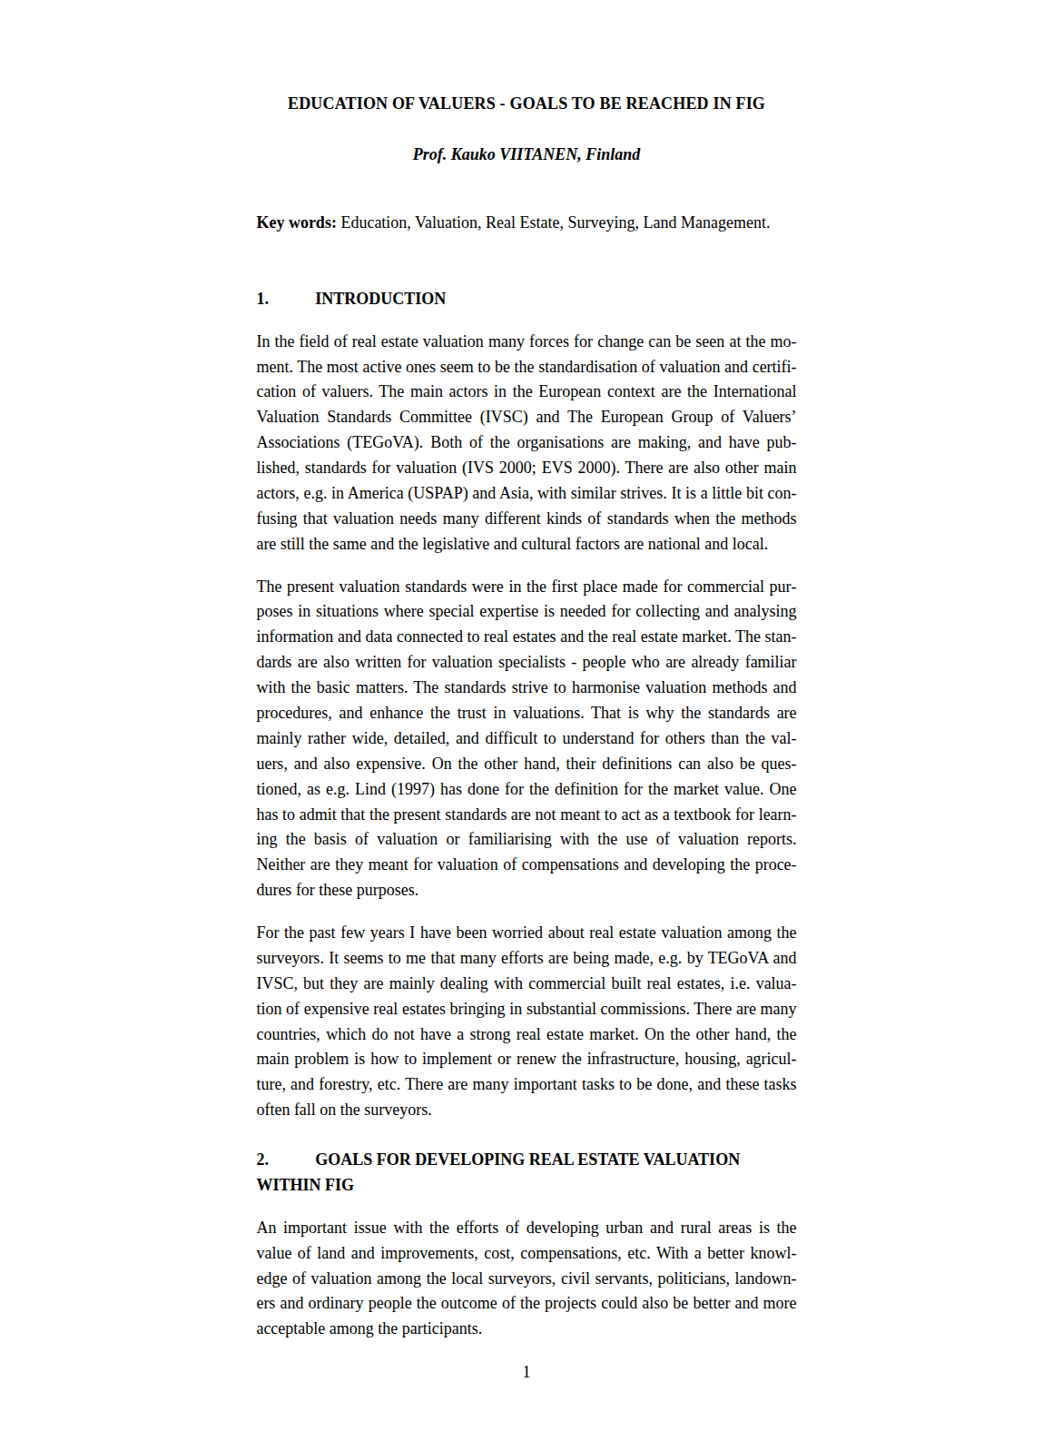EDUCATION OF VALUERS - GOALS TO BE REACHED IN FIG
Prof. Kauko VIITANEN, Finland
Key words: Education, Valuation, Real Estate, Surveying, Land Management.
1. INTRODUCTION
In the field of real estate valuation many forces for change can be seen at the moment. The most active ones seem to be the standardisation of valuation and certification of valuers. The main actors in the European context are the International Valuation Standards Committee (IVSC) and The European Group of Valuers’ Associations (TEGoVA). Both of the organisations are making, and have published, standards for valuation (IVS 2000; EVS 2000). There are also other main actors, e.g. in America (USPAP) and Asia, with similar strives. It is a little bit confusing that valuation needs many different kinds of standards when the methods are still the same and the legislative and cultural factors are national and local.
The present valuation standards were in the first place made for commercial purposes in situations where special expertise is needed for collecting and analysing information and data connected to real estates and the real estate market. The standards are also written for valuation specialists - people who are already familiar with the basic matters. The standards strive to harmonise valuation methods and procedures, and enhance the trust in valuations. That is why the standards are mainly rather wide, detailed, and difficult to understand for others than the valuers, and also expensive. On the other hand, their definitions can also be questioned, as e.g. Lind (1997) has done for the definition for the market value. One has to admit that the present standards are not meant to act as a textbook for learning the basis of valuation or familiarising with the use of valuation reports. Neither are they meant for valuation of compensations and developing the procedures for these purposes.
For the past few years I have been worried about real estate valuation among the surveyors. It seems to me that many efforts are being made, e.g. by TEGoVA and IVSC, but they are mainly dealing with commercial built real estates, i.e. valuation of expensive real estates bringing in substantial commissions. There are many countries, which do not have a strong real estate market. On the other hand, the main problem is how to implement or renew the infrastructure, housing, agriculture, and forestry, etc. There are many important tasks to be done, and these tasks often fall on the surveyors.
2. GOALS FOR DEVELOPING REAL ESTATE VALUATION WITHIN FIG
An important issue with the efforts of developing urban and rural areas is the value of land and improvements, cost, compensations, etc. With a better knowledge of valuation among the local surveyors, civil servants, politicians, landowners and ordinary people the outcome of the projects could also be better and more acceptable among the participants.
1